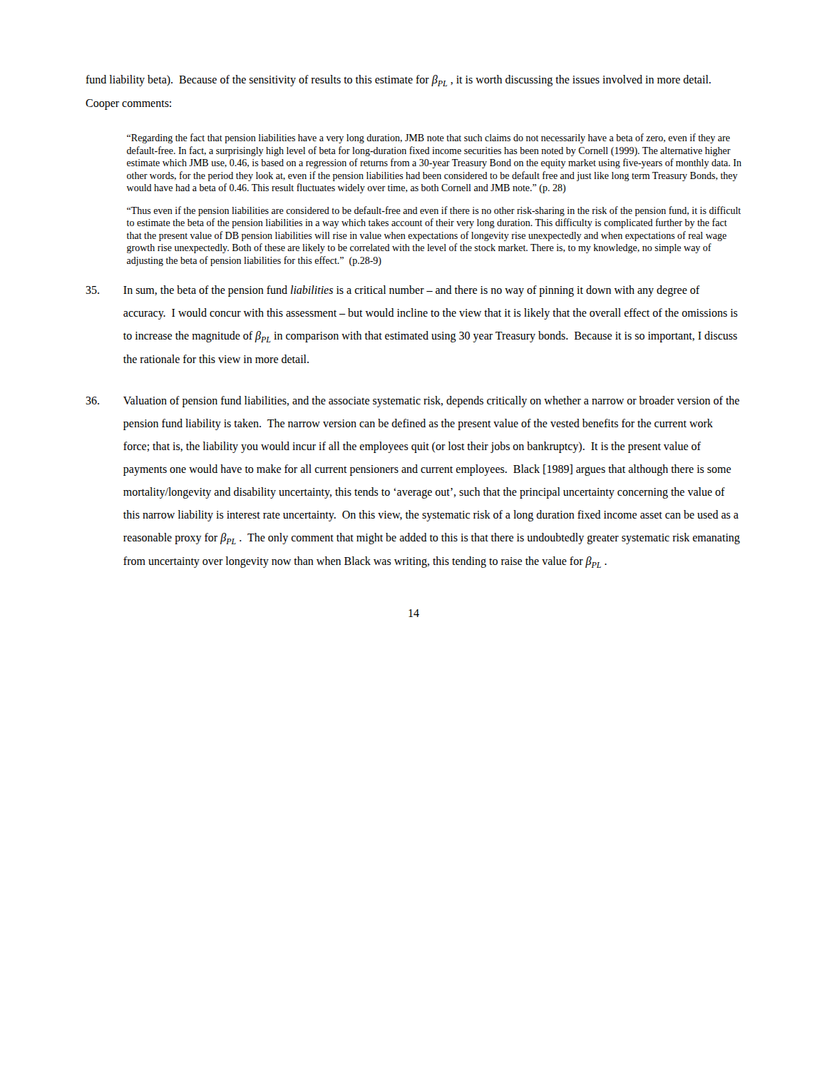fund liability beta). Because of the sensitivity of results to this estimate for βPL , it is worth discussing the issues involved in more detail. Cooper comments:
“Regarding the fact that pension liabilities have a very long duration, JMB note that such claims do not necessarily have a beta of zero, even if they are default-free. In fact, a surprisingly high level of beta for long-duration fixed income securities has been noted by Cornell (1999). The alternative higher estimate which JMB use, 0.46, is based on a regression of returns from a 30-year Treasury Bond on the equity market using five-years of monthly data. In other words, for the period they look at, even if the pension liabilities had been considered to be default free and just like long term Treasury Bonds, they would have had a beta of 0.46. This result fluctuates widely over time, as both Cornell and JMB note.” (p. 28)
“Thus even if the pension liabilities are considered to be default-free and even if there is no other risk-sharing in the risk of the pension fund, it is difficult to estimate the beta of the pension liabilities in a way which takes account of their very long duration. This difficulty is complicated further by the fact that the present value of DB pension liabilities will rise in value when expectations of longevity rise unexpectedly and when expectations of real wage growth rise unexpectedly. Both of these are likely to be correlated with the level of the stock market. There is, to my knowledge, no simple way of adjusting the beta of pension liabilities for this effect.” (p.28-9)
35. In sum, the beta of the pension fund liabilities is a critical number – and there is no way of pinning it down with any degree of accuracy. I would concur with this assessment – but would incline to the view that it is likely that the overall effect of the omissions is to increase the magnitude of βPL in comparison with that estimated using 30 year Treasury bonds. Because it is so important, I discuss the rationale for this view in more detail.
36. Valuation of pension fund liabilities, and the associate systematic risk, depends critically on whether a narrow or broader version of the pension fund liability is taken. The narrow version can be defined as the present value of the vested benefits for the current work force; that is, the liability you would incur if all the employees quit (or lost their jobs on bankruptcy). It is the present value of payments one would have to make for all current pensioners and current employees. Black [1989] argues that although there is some mortality/longevity and disability uncertainty, this tends to ‘average out’, such that the principal uncertainty concerning the value of this narrow liability is interest rate uncertainty. On this view, the systematic risk of a long duration fixed income asset can be used as a reasonable proxy for βPL . The only comment that might be added to this is that there is undoubtedly greater systematic risk emanating from uncertainty over longevity now than when Black was writing, this tending to raise the value for βPL .
14